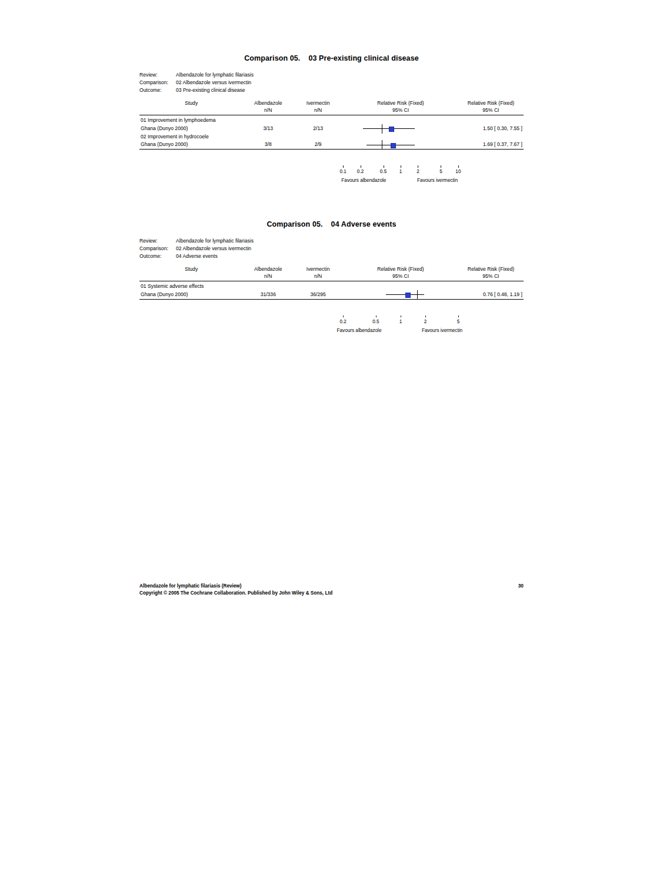Comparison 05. 03 Pre-existing clinical disease
Review: Albendazole for lymphatic filariasis
Comparison: 02 Albendazole versus ivermectin
Outcome: 03 Pre-existing clinical disease
| Study | Albendazole | Ivermectin | Relative Risk (Fixed) | Relative Risk (Fixed) |
| --- | --- | --- | --- | --- |
| | n/N | n/N | 95% CI | 95% CI |
| 01 Improvement in lymphoedema |
| Ghana (Dunyo 2000) | 3/13 | 2/13 | | 1.50 [ 0.30, 7.55 ] |
| 02 Improvement in hydrocoele |
| Ghana (Dunyo 2000) | 3/8 | 2/9 | | 1.69 [ 0.37, 7.67 ] |
0.1
0.2
0.5
1
2
5
10
Favours albendazole
Favours ivermectin
Comparison 05. 04 Adverse events
Review: Albendazole for lymphatic filariasis
Comparison: 02 Albendazole versus ivermectin
Outcome: 04 Adverse events
| Study | Albendazole | Ivermectin | Relative Risk (Fixed) | Relative Risk (Fixed) |
| --- | --- | --- | --- | --- |
| | n/N | n/N | 95% CI | 95% CI |
| 01 Systemic adverse effects |
| Ghana (Dunyo 2000) | 31/336 | 36/295 | | 0.76 [ 0.48, 1.19 ] |
0.2
0.5
1
2
5
Favours albendazole
Favours ivermectin
30
Albendazole for lymphatic filariasis (Review)
Copyright © 2005 The Cochrane Collaboration. Published by John Wiley & Sons, Ltd